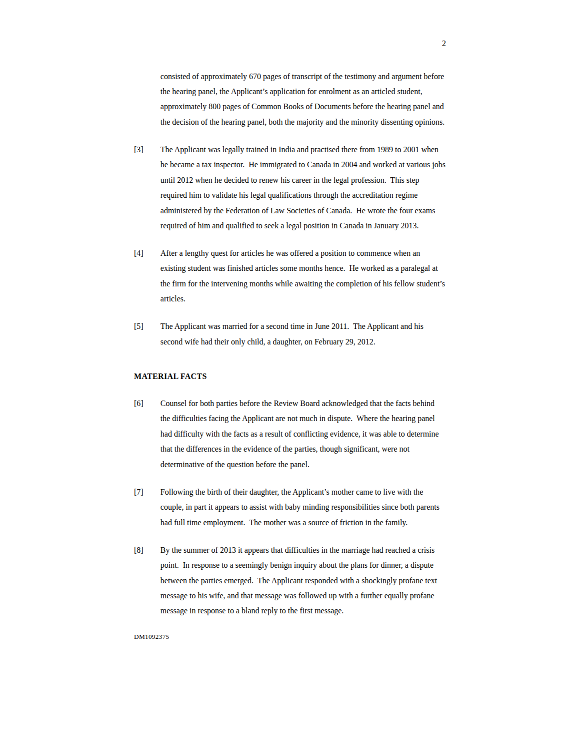2
consisted of approximately 670 pages of transcript of the testimony and argument before the hearing panel, the Applicant’s application for enrolment as an articled student, approximately 800 pages of Common Books of Documents before the hearing panel and the decision of the hearing panel, both the majority and the minority dissenting opinions.
[3]
The Applicant was legally trained in India and practised there from 1989 to 2001 when he became a tax inspector. He immigrated to Canada in 2004 and worked at various jobs until 2012 when he decided to renew his career in the legal profession. This step required him to validate his legal qualifications through the accreditation regime administered by the Federation of Law Societies of Canada. He wrote the four exams required of him and qualified to seek a legal position in Canada in January 2013.
[4]
After a lengthy quest for articles he was offered a position to commence when an existing student was finished articles some months hence. He worked as a paralegal at the firm for the intervening months while awaiting the completion of his fellow student’s articles.
[5]
The Applicant was married for a second time in June 2011. The Applicant and his second wife had their only child, a daughter, on February 29, 2012.
MATERIAL FACTS
[6]
Counsel for both parties before the Review Board acknowledged that the facts behind the difficulties facing the Applicant are not much in dispute. Where the hearing panel had difficulty with the facts as a result of conflicting evidence, it was able to determine that the differences in the evidence of the parties, though significant, were not determinative of the question before the panel.
[7]
Following the birth of their daughter, the Applicant’s mother came to live with the couple, in part it appears to assist with baby minding responsibilities since both parents had full time employment. The mother was a source of friction in the family.
[8]
By the summer of 2013 it appears that difficulties in the marriage had reached a crisis point. In response to a seemingly benign inquiry about the plans for dinner, a dispute between the parties emerged. The Applicant responded with a shockingly profane text message to his wife, and that message was followed up with a further equally profane message in response to a bland reply to the first message.
DM1092375